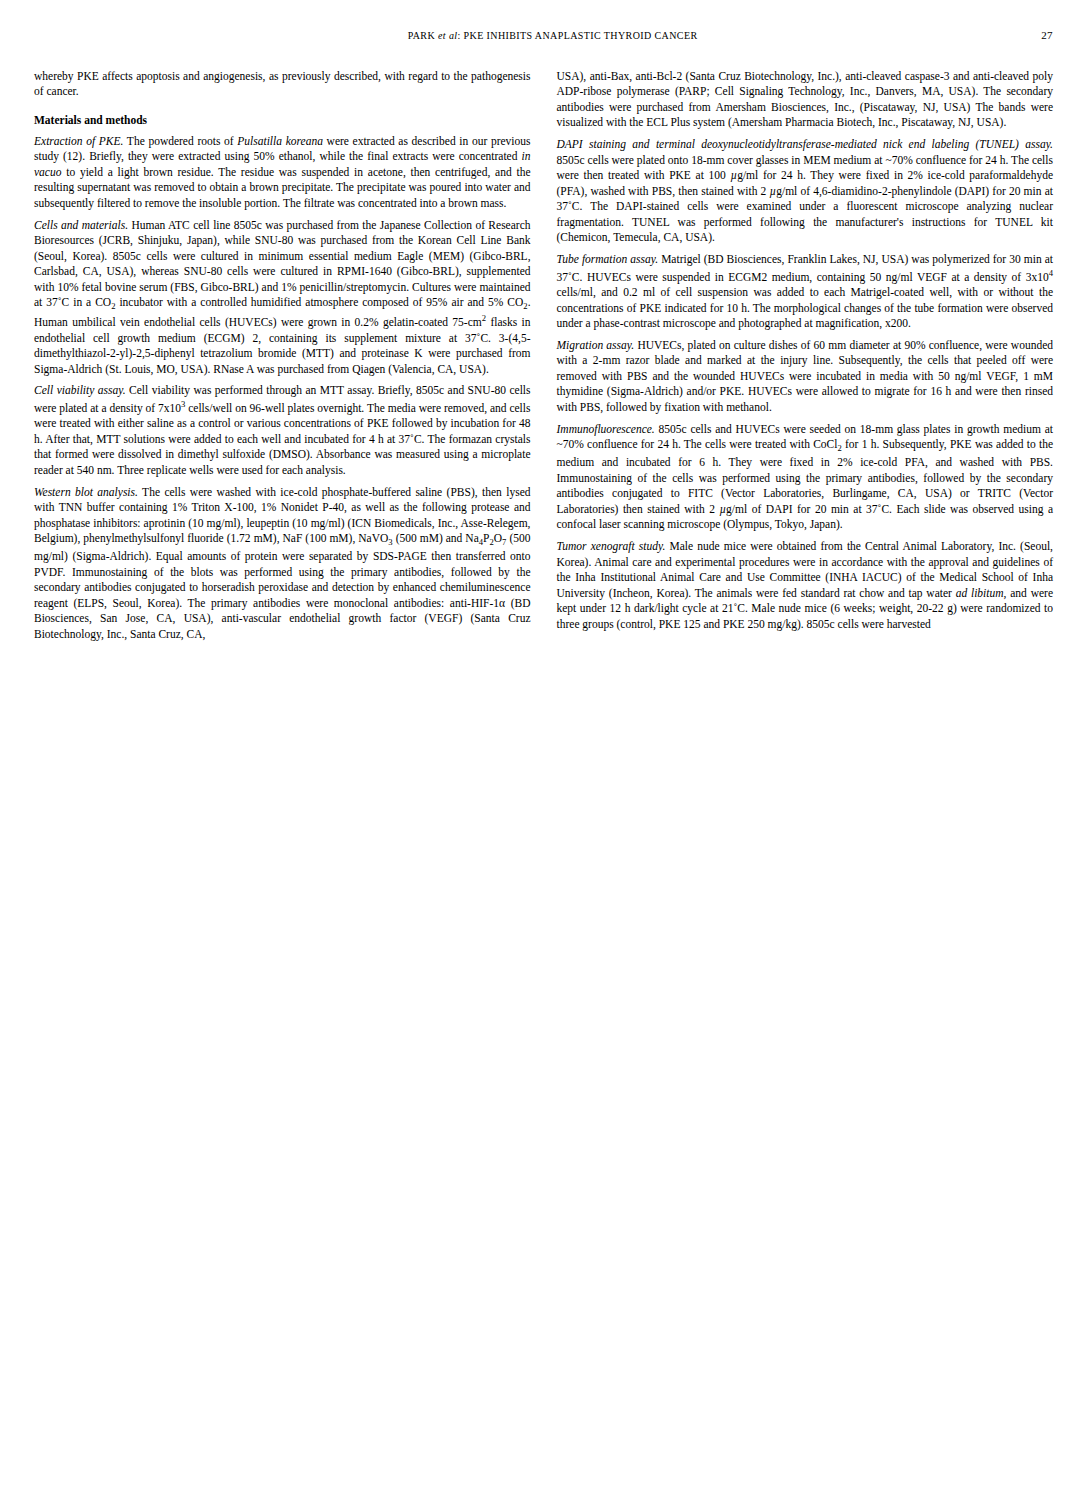PARK et al: PKE INHIBITS ANAPLASTIC THYROID CANCER
27
whereby PKE affects apoptosis and angiogenesis, as previously described, with regard to the pathogenesis of cancer.
Materials and methods
Extraction of PKE. The powdered roots of Pulsatilla koreana were extracted as described in our previous study (12). Briefly, they were extracted using 50% ethanol, while the final extracts were concentrated in vacuo to yield a light brown residue. The residue was suspended in acetone, then centrifuged, and the resulting supernatant was removed to obtain a brown precipitate. The precipitate was poured into water and subsequently filtered to remove the insoluble portion. The filtrate was concentrated into a brown mass.
Cells and materials. Human ATC cell line 8505c was purchased from the Japanese Collection of Research Bioresources (JCRB, Shinjuku, Japan), while SNU-80 was purchased from the Korean Cell Line Bank (Seoul, Korea). 8505c cells were cultured in minimum essential medium Eagle (MEM) (Gibco-BRL, Carlsbad, CA, USA), whereas SNU-80 cells were cultured in RPMI-1640 (Gibco-BRL), supplemented with 10% fetal bovine serum (FBS, Gibco-BRL) and 1% penicillin/streptomycin. Cultures were maintained at 37˚C in a CO2 incubator with a controlled humidified atmosphere composed of 95% air and 5% CO2. Human umbilical vein endothelial cells (HUVECs) were grown in 0.2% gelatin-coated 75-cm2 flasks in endothelial cell growth medium (ECGM) 2, containing its supplement mixture at 37˚C. 3-(4,5-dimethylthiazol-2-yl)-2,5-diphenyl tetrazolium bromide (MTT) and proteinase K were purchased from Sigma-Aldrich (St. Louis, MO, USA). RNase A was purchased from Qiagen (Valencia, CA, USA).
Cell viability assay. Cell viability was performed through an MTT assay. Briefly, 8505c and SNU-80 cells were plated at a density of 7x103 cells/well on 96-well plates overnight. The media were removed, and cells were treated with either saline as a control or various concentrations of PKE followed by incubation for 48 h. After that, MTT solutions were added to each well and incubated for 4 h at 37˚C. The formazan crystals that formed were dissolved in dimethyl sulfoxide (DMSO). Absorbance was measured using a microplate reader at 540 nm. Three replicate wells were used for each analysis.
Western blot analysis. The cells were washed with ice-cold phosphate-buffered saline (PBS), then lysed with TNN buffer containing 1% Triton X-100, 1% Nonidet P-40, as well as the following protease and phosphatase inhibitors: aprotinin (10 mg/ml), leupeptin (10 mg/ml) (ICN Biomedicals, Inc., Asse-Relegem, Belgium), phenylmethylsulfonyl fluoride (1.72 mM), NaF (100 mM), NaVO3 (500 mM) and Na4P2O7 (500 mg/ml) (Sigma-Aldrich). Equal amounts of protein were separated by SDS-PAGE then transferred onto PVDF. Immunostaining of the blots was performed using the primary antibodies, followed by the secondary antibodies conjugated to horseradish peroxidase and detection by enhanced chemiluminescence reagent (ELPS, Seoul, Korea). The primary antibodies were monoclonal antibodies: anti-HIF-1α (BD Biosciences, San Jose, CA, USA), anti-vascular endothelial growth factor (VEGF) (Santa Cruz Biotechnology, Inc., Santa Cruz, CA,
USA), anti-Bax, anti-Bcl-2 (Santa Cruz Biotechnology, Inc.), anti-cleaved caspase-3 and anti-cleaved poly ADP-ribose polymerase (PARP; Cell Signaling Technology, Inc., Danvers, MA, USA). The secondary antibodies were purchased from Amersham Biosciences, Inc., (Piscataway, NJ, USA) The bands were visualized with the ECL Plus system (Amersham Pharmacia Biotech, Inc., Piscataway, NJ, USA).
DAPI staining and terminal deoxynucleotidyltransferase-mediated nick end labeling (TUNEL) assay. 8505c cells were plated onto 18-mm cover glasses in MEM medium at ~70% confluence for 24 h. The cells were then treated with PKE at 100 µg/ml for 24 h. They were fixed in 2% ice-cold paraformaldehyde (PFA), washed with PBS, then stained with 2 µg/ml of 4,6-diamidino-2-phenylindole (DAPI) for 20 min at 37˚C. The DAPI-stained cells were examined under a fluorescent microscope analyzing nuclear fragmentation. TUNEL was performed following the manufacturer's instructions for TUNEL kit (Chemicon, Temecula, CA, USA).
Tube formation assay. Matrigel (BD Biosciences, Franklin Lakes, NJ, USA) was polymerized for 30 min at 37˚C. HUVECs were suspended in ECGM2 medium, containing 50 ng/ml VEGF at a density of 3x104 cells/ml, and 0.2 ml of cell suspension was added to each Matrigel-coated well, with or without the concentrations of PKE indicated for 10 h. The morphological changes of the tube formation were observed under a phase-contrast microscope and photographed at magnification, x200.
Migration assay. HUVECs, plated on culture dishes of 60 mm diameter at 90% confluence, were wounded with a 2-mm razor blade and marked at the injury line. Subsequently, the cells that peeled off were removed with PBS and the wounded HUVECs were incubated in media with 50 ng/ml VEGF, 1 mM thymidine (Sigma-Aldrich) and/or PKE. HUVECs were allowed to migrate for 16 h and were then rinsed with PBS, followed by fixation with methanol.
Immunofluorescence. 8505c cells and HUVECs were seeded on 18-mm glass plates in growth medium at ~70% confluence for 24 h. The cells were treated with CoCl2 for 1 h. Subsequently, PKE was added to the medium and incubated for 6 h. They were fixed in 2% ice-cold PFA, and washed with PBS. Immunostaining of the cells was performed using the primary antibodies, followed by the secondary antibodies conjugated to FITC (Vector Laboratories, Burlingame, CA, USA) or TRITC (Vector Laboratories) then stained with 2 µg/ml of DAPI for 20 min at 37˚C. Each slide was observed using a confocal laser scanning microscope (Olympus, Tokyo, Japan).
Tumor xenograft study. Male nude mice were obtained from the Central Animal Laboratory, Inc. (Seoul, Korea). Animal care and experimental procedures were in accordance with the approval and guidelines of the Inha Institutional Animal Care and Use Committee (INHA IACUC) of the Medical School of Inha University (Incheon, Korea). The animals were fed standard rat chow and tap water ad libitum, and were kept under 12 h dark/light cycle at 21˚C. Male nude mice (6 weeks; weight, 20-22 g) were randomized to three groups (control, PKE 125 and PKE 250 mg/kg). 8505c cells were harvested